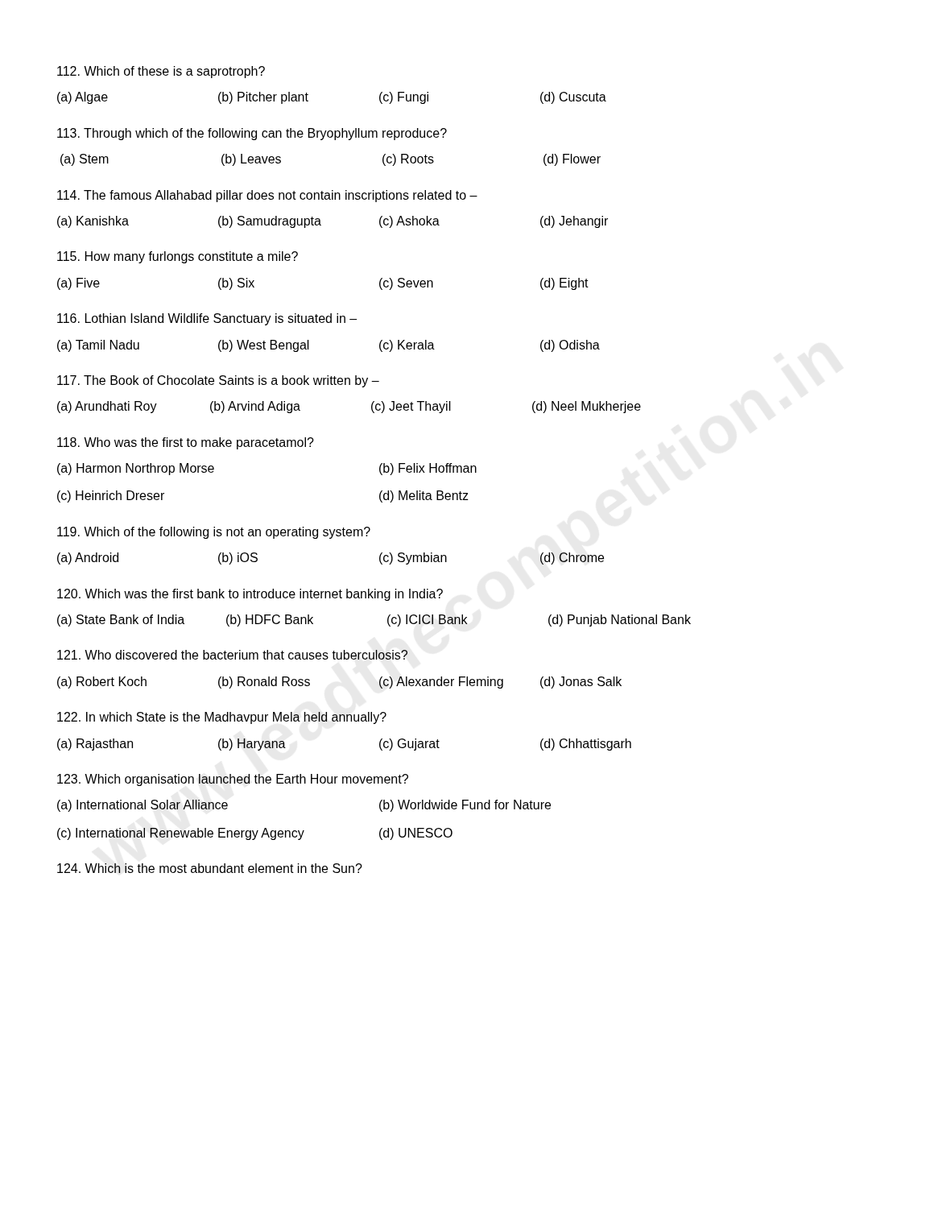www.leadthecompetition.in
112. Which of these is a saprotroph?
(a) Algae (b) Pitcher plant (c) Fungi (d) Cuscuta
113. Through which of the following can the Bryophyllum reproduce?
(a) Stem (b) Leaves (c) Roots (d) Flower
114. The famous Allahabad pillar does not contain inscriptions related to –
(a) Kanishka (b) Samudragupta (c) Ashoka (d) Jehangir
115. How many furlongs constitute a mile?
(a) Five (b) Six (c) Seven (d) Eight
116. Lothian Island Wildlife Sanctuary is situated in –
(a) Tamil Nadu (b) West Bengal (c) Kerala (d) Odisha
117. The Book of Chocolate Saints is a book written by –
(a) Arundhati Roy (b) Arvind Adiga (c) Jeet Thayil (d) Neel Mukherjee
118. Who was the first to make paracetamol?
(a) Harmon Northrop Morse (b) Felix Hoffman
(c) Heinrich Dreser (d) Melita Bentz
119. Which of the following is not an operating system?
(a) Android (b) iOS (c) Symbian (d) Chrome
120. Which was the first bank to introduce internet banking in India?
(a) State Bank of India (b) HDFC Bank (c) ICICI Bank (d) Punjab National Bank
121. Who discovered the bacterium that causes tuberculosis?
(a) Robert Koch (b) Ronald Ross (c) Alexander Fleming (d) Jonas Salk
122. In which State is the Madhavpur Mela held annually?
(a) Rajasthan (b) Haryana (c) Gujarat (d) Chhattisgarh
123. Which organisation launched the Earth Hour movement?
(a) International Solar Alliance (b) Worldwide Fund for Nature
(c) International Renewable Energy Agency (d) UNESCO
124. Which is the most abundant element in the Sun?